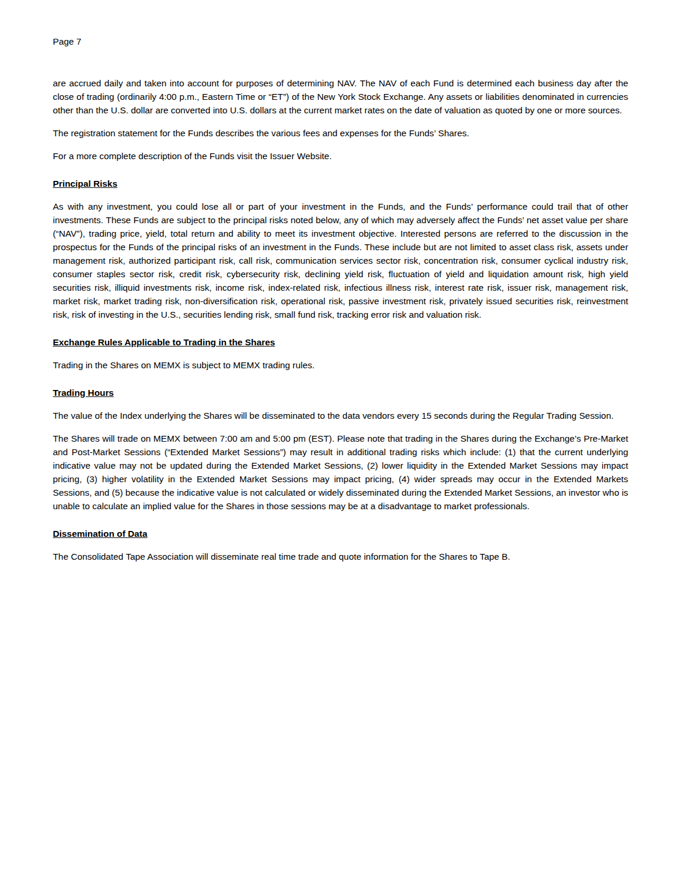Page 7
are accrued daily and taken into account for purposes of determining NAV. The NAV of each Fund is determined each business day after the close of trading (ordinarily 4:00 p.m., Eastern Time or “ET”) of the New York Stock Exchange. Any assets or liabilities denominated in currencies other than the U.S. dollar are converted into U.S. dollars at the current market rates on the date of valuation as quoted by one or more sources.
The registration statement for the Funds describes the various fees and expenses for the Funds’ Shares.
For a more complete description of the Funds visit the Issuer Website.
Principal Risks
As with any investment, you could lose all or part of your investment in the Funds, and the Funds’ performance could trail that of other investments. These Funds are subject to the principal risks noted below, any of which may adversely affect the Funds’ net asset value per share (“NAV”), trading price, yield, total return and ability to meet its investment objective. Interested persons are referred to the discussion in the prospectus for the Funds of the principal risks of an investment in the Funds. These include but are not limited to asset class risk, assets under management risk, authorized participant risk, call risk, communication services sector risk, concentration risk, consumer cyclical industry risk, consumer staples sector risk, credit risk, cybersecurity risk, declining yield risk, fluctuation of yield and liquidation amount risk, high yield securities risk, illiquid investments risk, income risk, index-related risk, infectious illness risk, interest rate risk, issuer risk, management risk, market risk, market trading risk, non-diversification risk, operational risk, passive investment risk, privately issued securities risk, reinvestment risk, risk of investing in the U.S., securities lending risk, small fund risk, tracking error risk and valuation risk.
Exchange Rules Applicable to Trading in the Shares
Trading in the Shares on MEMX is subject to MEMX trading rules.
Trading Hours
The value of the Index underlying the Shares will be disseminated to the data vendors every 15 seconds during the Regular Trading Session.
The Shares will trade on MEMX between 7:00 am and 5:00 pm (EST). Please note that trading in the Shares during the Exchange’s Pre-Market and Post-Market Sessions (“Extended Market Sessions”) may result in additional trading risks which include: (1) that the current underlying indicative value may not be updated during the Extended Market Sessions, (2) lower liquidity in the Extended Market Sessions may impact pricing, (3) higher volatility in the Extended Market Sessions may impact pricing, (4) wider spreads may occur in the Extended Markets Sessions, and (5) because the indicative value is not calculated or widely disseminated during the Extended Market Sessions, an investor who is unable to calculate an implied value for the Shares in those sessions may be at a disadvantage to market professionals.
Dissemination of Data
The Consolidated Tape Association will disseminate real time trade and quote information for the Shares to Tape B.